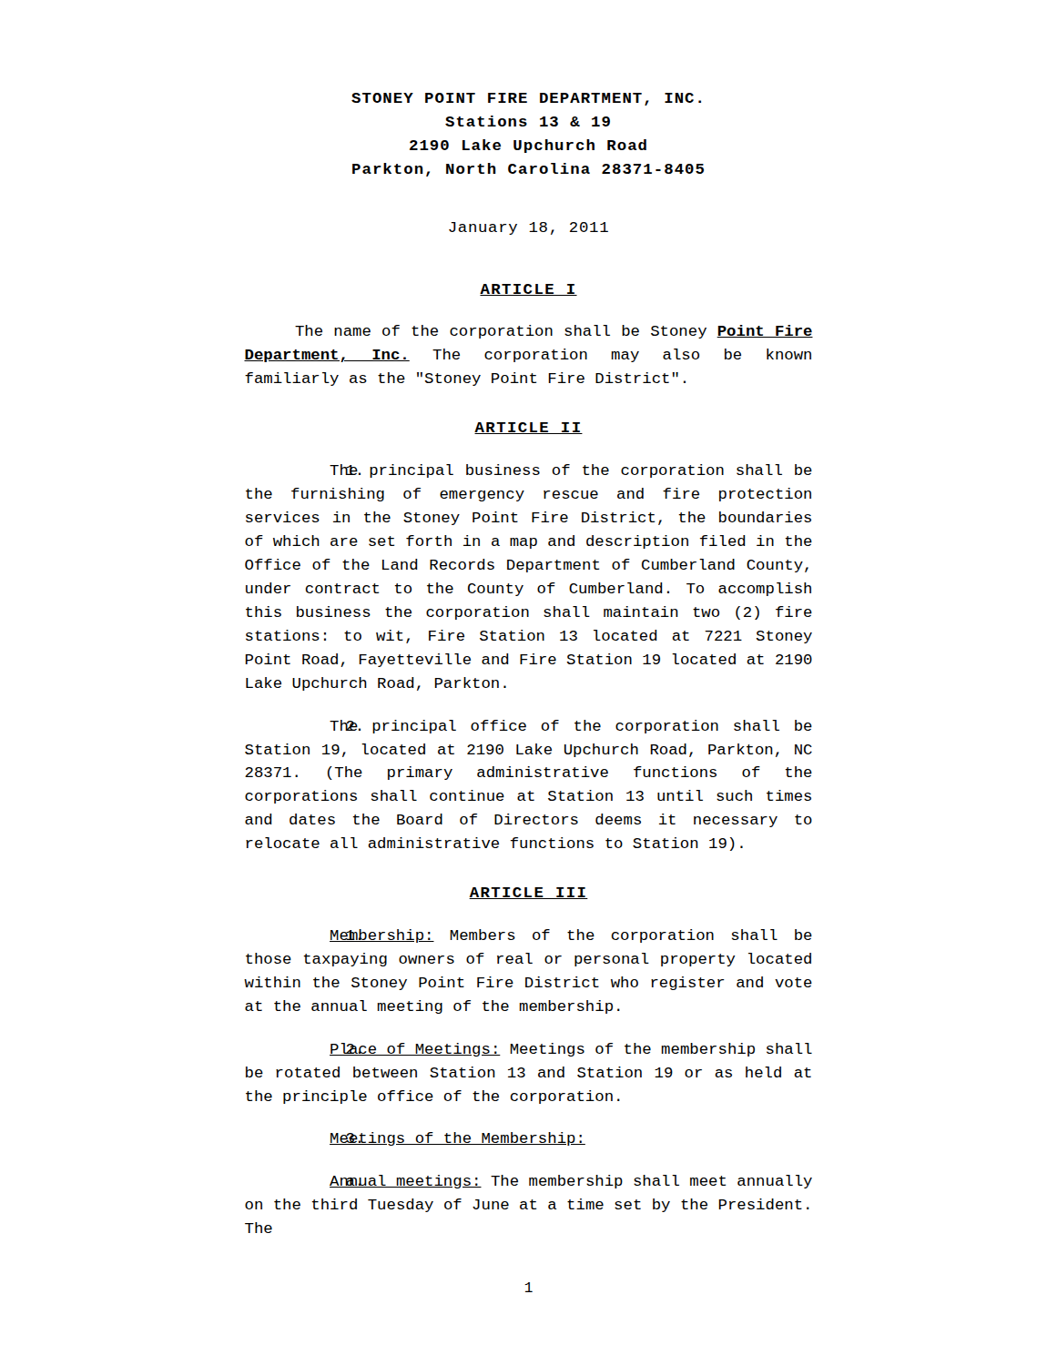STONEY POINT FIRE DEPARTMENT, INC.
Stations 13 & 19
2190 Lake Upchurch Road
Parkton, North Carolina 28371-8405
January 18, 2011
ARTICLE I
The name of the corporation shall be Stoney Point Fire Department, Inc. The corporation may also be known familiarly as the "Stoney Point Fire District".
ARTICLE II
1. The principal business of the corporation shall be the furnishing of emergency rescue and fire protection services in the Stoney Point Fire District, the boundaries of which are set forth in a map and description filed in the Office of the Land Records Department of Cumberland County, under contract to the County of Cumberland. To accomplish this business the corporation shall maintain two (2) fire stations: to wit, Fire Station 13 located at 7221 Stoney Point Road, Fayetteville and Fire Station 19 located at 2190 Lake Upchurch Road, Parkton.
2. The principal office of the corporation shall be Station 19, located at 2190 Lake Upchurch Road, Parkton, NC 28371. (The primary administrative functions of the corporations shall continue at Station 13 until such times and dates the Board of Directors deems it necessary to relocate all administrative functions to Station 19).
ARTICLE III
1. Membership: Members of the corporation shall be those taxpaying owners of real or personal property located within the Stoney Point Fire District who register and vote at the annual meeting of the membership.
2. Place of Meetings: Meetings of the membership shall be rotated between Station 13 and Station 19 or as held at the principle office of the corporation.
3. Meetings of the Membership:
a. Annual meetings: The membership shall meet annually on the third Tuesday of June at a time set by the President. The
1